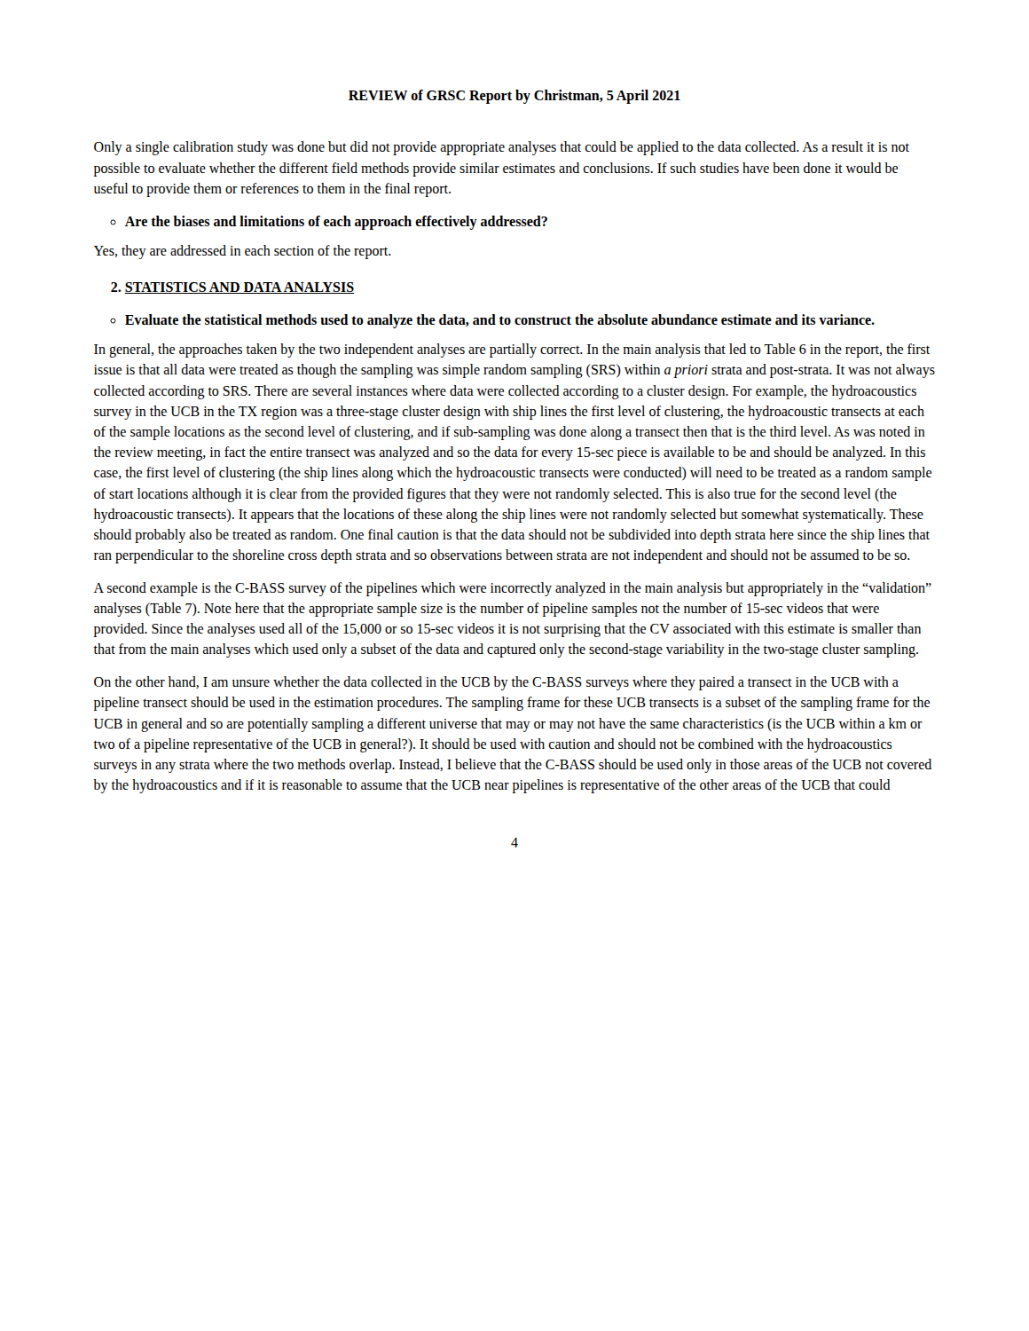REVIEW of GRSC Report by Christman, 5 April 2021
Only a single calibration study was done but did not provide appropriate analyses that could be applied to the data collected. As a result it is not possible to evaluate whether the different field methods provide similar estimates and conclusions. If such studies have been done it would be useful to provide them or references to them in the final report.
Are the biases and limitations of each approach effectively addressed?
Yes, they are addressed in each section of the report.
STATISTICS AND DATA ANALYSIS
Evaluate the statistical methods used to analyze the data, and to construct the absolute abundance estimate and its variance.
In general, the approaches taken by the two independent analyses are partially correct. In the main analysis that led to Table 6 in the report, the first issue is that all data were treated as though the sampling was simple random sampling (SRS) within a priori strata and post-strata. It was not always collected according to SRS. There are several instances where data were collected according to a cluster design. For example, the hydroacoustics survey in the UCB in the TX region was a three-stage cluster design with ship lines the first level of clustering, the hydroacoustic transects at each of the sample locations as the second level of clustering, and if sub-sampling was done along a transect then that is the third level. As was noted in the review meeting, in fact the entire transect was analyzed and so the data for every 15-sec piece is available to be and should be analyzed. In this case, the first level of clustering (the ship lines along which the hydroacoustic transects were conducted) will need to be treated as a random sample of start locations although it is clear from the provided figures that they were not randomly selected. This is also true for the second level (the hydroacoustic transects). It appears that the locations of these along the ship lines were not randomly selected but somewhat systematically. These should probably also be treated as random. One final caution is that the data should not be subdivided into depth strata here since the ship lines that ran perpendicular to the shoreline cross depth strata and so observations between strata are not independent and should not be assumed to be so.
A second example is the C-BASS survey of the pipelines which were incorrectly analyzed in the main analysis but appropriately in the “validation” analyses (Table 7). Note here that the appropriate sample size is the number of pipeline samples not the number of 15-sec videos that were provided. Since the analyses used all of the 15,000 or so 15-sec videos it is not surprising that the CV associated with this estimate is smaller than that from the main analyses which used only a subset of the data and captured only the second-stage variability in the two-stage cluster sampling.
On the other hand, I am unsure whether the data collected in the UCB by the C-BASS surveys where they paired a transect in the UCB with a pipeline transect should be used in the estimation procedures. The sampling frame for these UCB transects is a subset of the sampling frame for the UCB in general and so are potentially sampling a different universe that may or may not have the same characteristics (is the UCB within a km or two of a pipeline representative of the UCB in general?). It should be used with caution and should not be combined with the hydroacoustics surveys in any strata where the two methods overlap. Instead, I believe that the C-BASS should be used only in those areas of the UCB not covered by the hydroacoustics and if it is reasonable to assume that the UCB near pipelines is representative of the other areas of the UCB that could
4